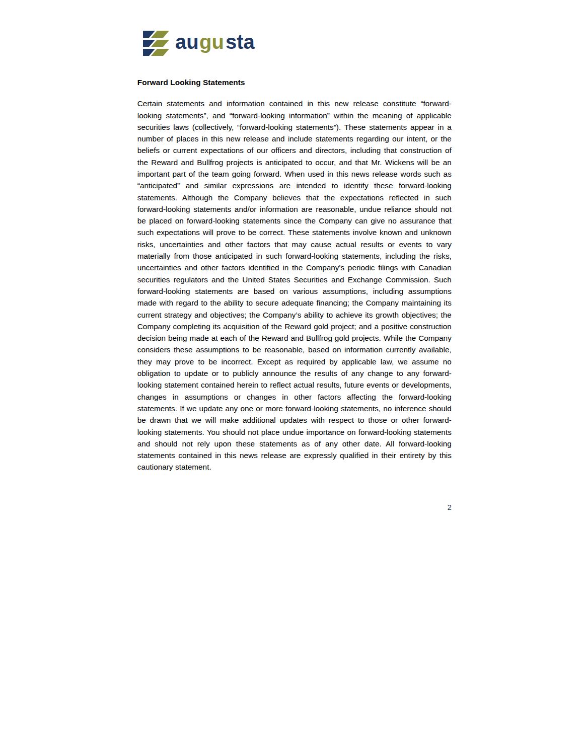au gu sta
Forward Looking Statements
Certain statements and information contained in this new release constitute “forward-looking statements”, and “forward-looking information” within the meaning of applicable securities laws (collectively, “forward-looking statements”). These statements appear in a number of places in this new release and include statements regarding our intent, or the beliefs or current expectations of our officers and directors, including that construction of the Reward and Bullfrog projects is anticipated to occur, and that Mr. Wickens will be an important part of the team going forward. When used in this news release words such as “anticipated” and similar expressions are intended to identify these forward-looking statements. Although the Company believes that the expectations reflected in such forward-looking statements and/or information are reasonable, undue reliance should not be placed on forward-looking statements since the Company can give no assurance that such expectations will prove to be correct. These statements involve known and unknown risks, uncertainties and other factors that may cause actual results or events to vary materially from those anticipated in such forward-looking statements, including the risks, uncertainties and other factors identified in the Company's periodic filings with Canadian securities regulators and the United States Securities and Exchange Commission. Such forward-looking statements are based on various assumptions, including assumptions made with regard to the ability to secure adequate financing; the Company maintaining its current strategy and objectives; the Company’s ability to achieve its growth objectives; the Company completing its acquisition of the Reward gold project; and a positive construction decision being made at each of the Reward and Bullfrog gold projects. While the Company considers these assumptions to be reasonable, based on information currently available, they may prove to be incorrect. Except as required by applicable law, we assume no obligation to update or to publicly announce the results of any change to any forward-looking statement contained herein to reflect actual results, future events or developments, changes in assumptions or changes in other factors affecting the forward-looking statements. If we update any one or more forward-looking statements, no inference should be drawn that we will make additional updates with respect to those or other forward-looking statements. You should not place undue importance on forward-looking statements and should not rely upon these statements as of any other date. All forward-looking statements contained in this news release are expressly qualified in their entirety by this cautionary statement.
2